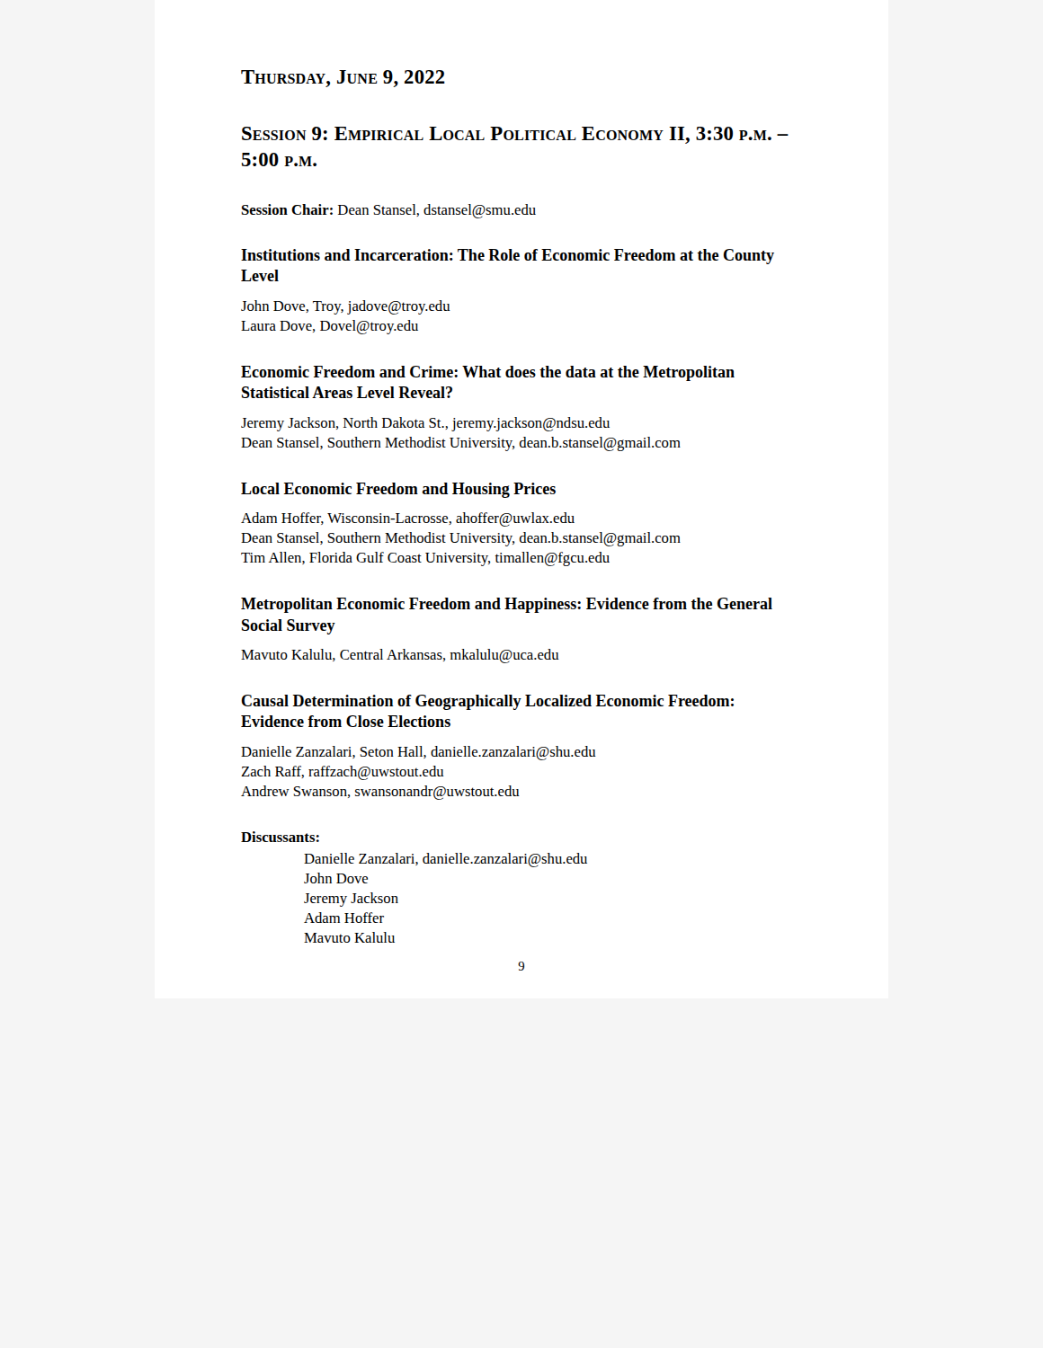Thursday, June 9, 2022
Session 9: Empirical Local Political Economy II, 3:30 p.m. – 5:00 p.m.
Session Chair: Dean Stansel, dstansel@smu.edu
Institutions and Incarceration: The Role of Economic Freedom at the County Level
John Dove, Troy, jadove@troy.edu
Laura Dove, Dovel@troy.edu
Economic Freedom and Crime: What does the data at the Metropolitan Statistical Areas Level Reveal?
Jeremy Jackson, North Dakota St., jeremy.jackson@ndsu.edu
Dean Stansel, Southern Methodist University, dean.b.stansel@gmail.com
Local Economic Freedom and Housing Prices
Adam Hoffer, Wisconsin-Lacrosse, ahoffer@uwlax.edu
Dean Stansel, Southern Methodist University, dean.b.stansel@gmail.com
Tim Allen, Florida Gulf Coast University, timallen@fgcu.edu
Metropolitan Economic Freedom and Happiness: Evidence from the General Social Survey
Mavuto Kalulu, Central Arkansas, mkalulu@uca.edu
Causal Determination of Geographically Localized Economic Freedom: Evidence from Close Elections
Danielle Zanzalari, Seton Hall, danielle.zanzalari@shu.edu
Zach Raff, raffzach@uwstout.edu
Andrew Swanson, swansonandr@uwstout.edu
Discussants:
Danielle Zanzalari, danielle.zanzalari@shu.edu
John Dove
Jeremy Jackson
Adam Hoffer
Mavuto Kalulu
9